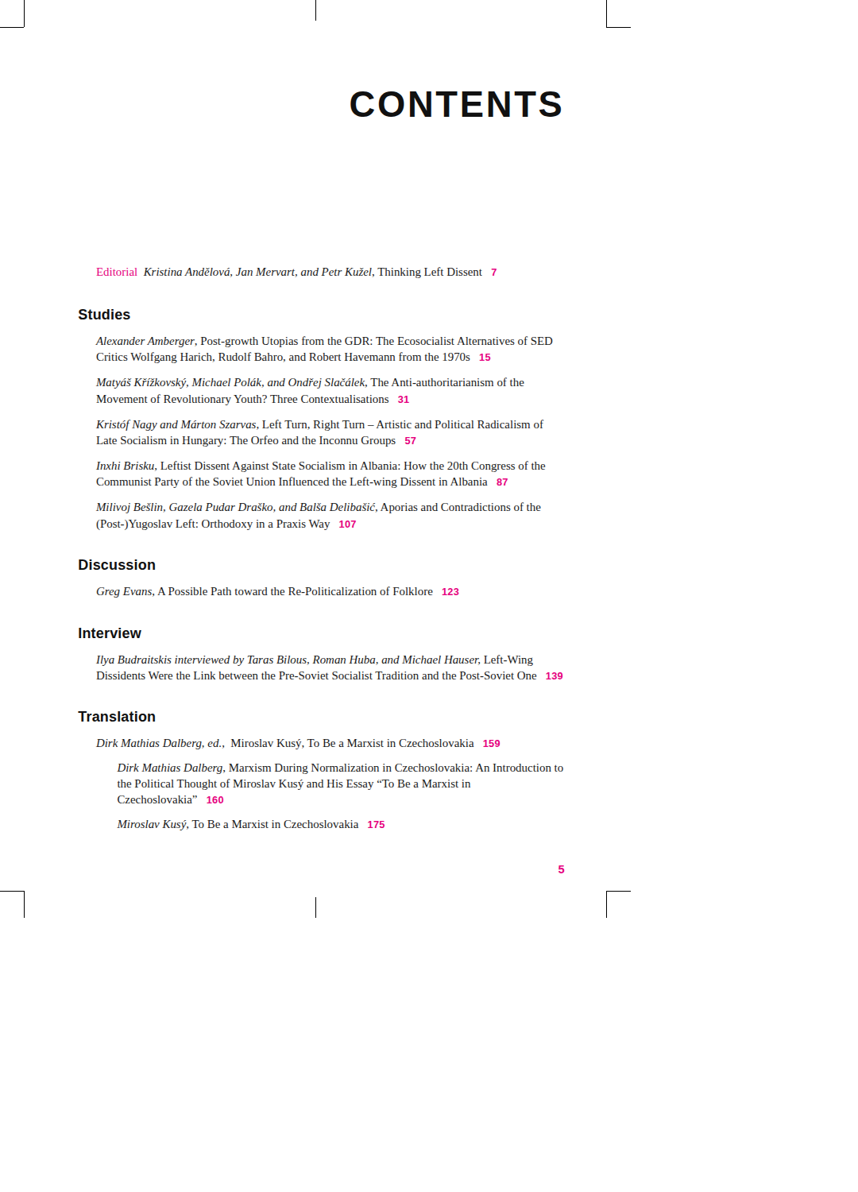CONTENTS
Editorial Kristina Andělová, Jan Mervart, and Petr Kužel, Thinking Left Dissent 7
Studies
Alexander Amberger, Post-growth Utopias from the GDR: The Ecosocialist Alternatives of SED Critics Wolfgang Harich, Rudolf Bahro, and Robert Havemann from the 1970s 15
Matyáš Křížkovský, Michael Polák, and Ondřej Slačálek, The Anti-authoritarianism of the Movement of Revolutionary Youth? Three Contextualisations 31
Kristóf Nagy and Márton Szarvas, Left Turn, Right Turn – Artistic and Political Radicalism of Late Socialism in Hungary: The Orfeo and the Inconnu Groups 57
Inxhi Brisku, Leftist Dissent Against State Socialism in Albania: How the 20th Congress of the Communist Party of the Soviet Union Influenced the Left-wing Dissent in Albania 87
Milivoj Bešlin, Gazela Pudar Draško, and Balša Delibašić, Aporias and Contradictions of the (Post-)Yugoslav Left: Orthodoxy in a Praxis Way 107
Discussion
Greg Evans, A Possible Path toward the Re-Politicalization of Folklore 123
Interview
Ilya Budraitskis interviewed by Taras Bilous, Roman Huba, and Michael Hauser, Left-Wing Dissidents Were the Link between the Pre-Soviet Socialist Tradition and the Post-Soviet One 139
Translation
Dirk Mathias Dalberg, ed., Miroslav Kusý, To Be a Marxist in Czechoslovakia 159
Dirk Mathias Dalberg, Marxism During Normalization in Czechoslovakia: An Introduction to the Political Thought of Miroslav Kusý and His Essay “To Be a Marxist in Czechoslovakia” 160
Miroslav Kusý, To Be a Marxist in Czechoslovakia 175
5